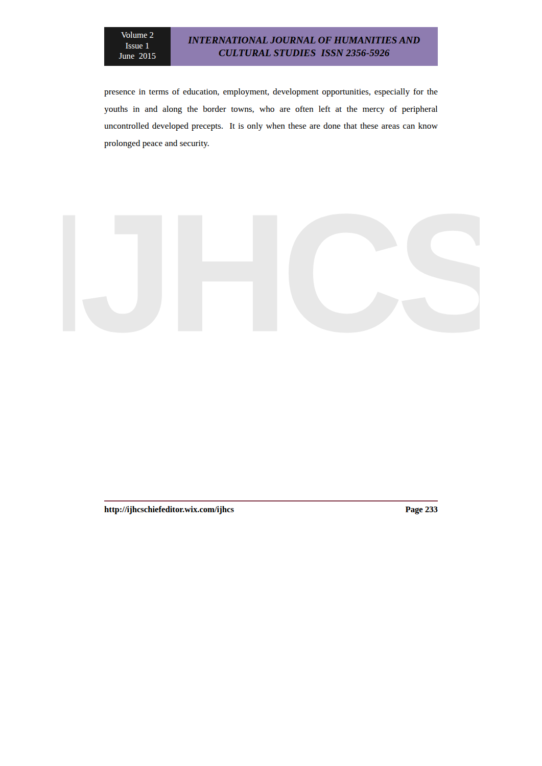IJHCS
Volume 2 Issue 1 June 2015
INTERNATIONAL JOURNAL OF HUMANITIES AND CULTURAL STUDIES ISSN 2356-5926
presence in terms of education, employment, development opportunities, especially for the youths in and along the border towns, who are often left at the mercy of peripheral uncontrolled developed precepts. It is only when these are done that these areas can know prolonged peace and security.
http://ijhcschiefeditor.wix.com/ijhcs Page 233